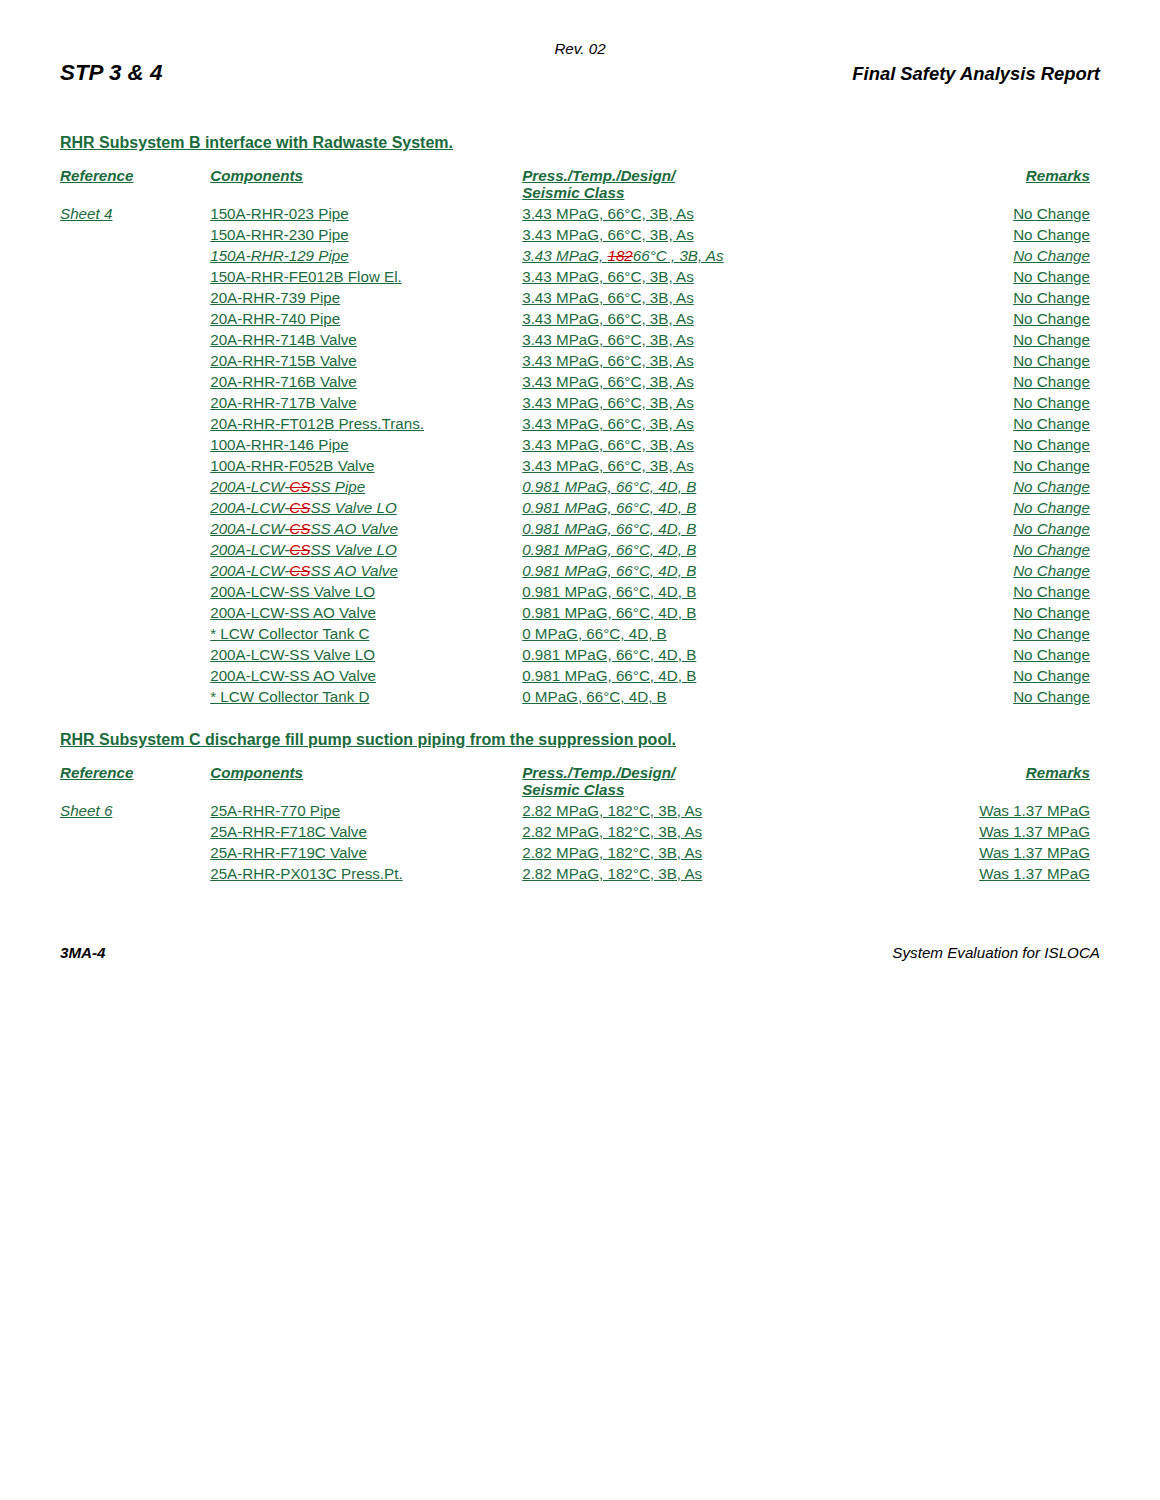Rev. 02
STP 3 & 4
Final Safety Analysis Report
RHR Subsystem B interface with Radwaste System.
| Reference | Components | Press./Temp./Design/ Seismic Class | Remarks |
| --- | --- | --- | --- |
| Sheet 4 | 150A-RHR-023 Pipe | 3.43 MPaG, 66°C, 3B, As | No Change |
| | 150A-RHR-230 Pipe | 3.43 MPaG, 66°C, 3B, As | No Change |
| | 150A-RHR-129 Pipe | 3.43 MPaG, 182 66°C , 3B, As | No Change |
| | 150A-RHR-FE012B Flow El. | 3.43 MPaG, 66°C, 3B, As | No Change |
| | 20A-RHR-739 Pipe | 3.43 MPaG, 66°C, 3B, As | No Change |
| | 20A-RHR-740 Pipe | 3.43 MPaG, 66°C, 3B, As | No Change |
| | 20A-RHR-714B Valve | 3.43 MPaG, 66°C, 3B, As | No Change |
| | 20A-RHR-715B Valve | 3.43 MPaG, 66°C, 3B, As | No Change |
| | 20A-RHR-716B Valve | 3.43 MPaG, 66°C, 3B, As | No Change |
| | 20A-RHR-717B Valve | 3.43 MPaG, 66°C, 3B, As | No Change |
| | 20A-RHR-FT012B Press.Trans. | 3.43 MPaG, 66°C, 3B, As | No Change |
| | 100A-RHR-146 Pipe | 3.43 MPaG, 66°C, 3B, As | No Change |
| | 100A-RHR-F052B Valve | 3.43 MPaG, 66°C, 3B, As | No Change |
| | 200A-LCW- CS SS Pipe | 0.981 MPaG, 66°C, 4D, B | No Change |
| | 200A-LCW- CS SS Valve LO | 0.981 MPaG, 66°C, 4D, B | No Change |
| | 200A-LCW- CS SS AO Valve | 0.981 MPaG, 66°C, 4D, B | No Change |
| | 200A-LCW- CS SS Valve LO | 0.981 MPaG, 66°C, 4D, B | No Change |
| | 200A-LCW- CS SS AO Valve | 0.981 MPaG, 66°C, 4D, B | No Change |
| | 200A-LCW-SS Valve LO | 0.981 MPaG, 66°C, 4D, B | No Change |
| | 200A-LCW-SS AO Valve | 0.981 MPaG, 66°C, 4D, B | No Change |
| | * LCW Collector Tank C | 0 MPaG, 66°C, 4D, B | No Change |
| | 200A-LCW-SS Valve LO | 0.981 MPaG, 66°C, 4D, B | No Change |
| | 200A-LCW-SS AO Valve | 0.981 MPaG, 66°C, 4D, B | No Change |
| | * LCW Collector Tank D | 0 MPaG, 66°C, 4D, B | No Change |
RHR Subsystem C discharge fill pump suction piping from the suppression pool.
| Reference | Components | Press./Temp./Design/ Seismic Class | Remarks |
| --- | --- | --- | --- |
| Sheet 6 | 25A-RHR-770 Pipe | 2.82 MPaG, 182°C, 3B, As | Was 1.37 MPaG |
| | 25A-RHR-F718C Valve | 2.82 MPaG, 182°C, 3B, As | Was 1.37 MPaG |
| | 25A-RHR-F719C Valve | 2.82 MPaG, 182°C, 3B, As | Was 1.37 MPaG |
| | 25A-RHR-PX013C Press.Pt. | 2.82 MPaG, 182°C, 3B, As | Was 1.37 MPaG |
3MA-4
System Evaluation for ISLOCA